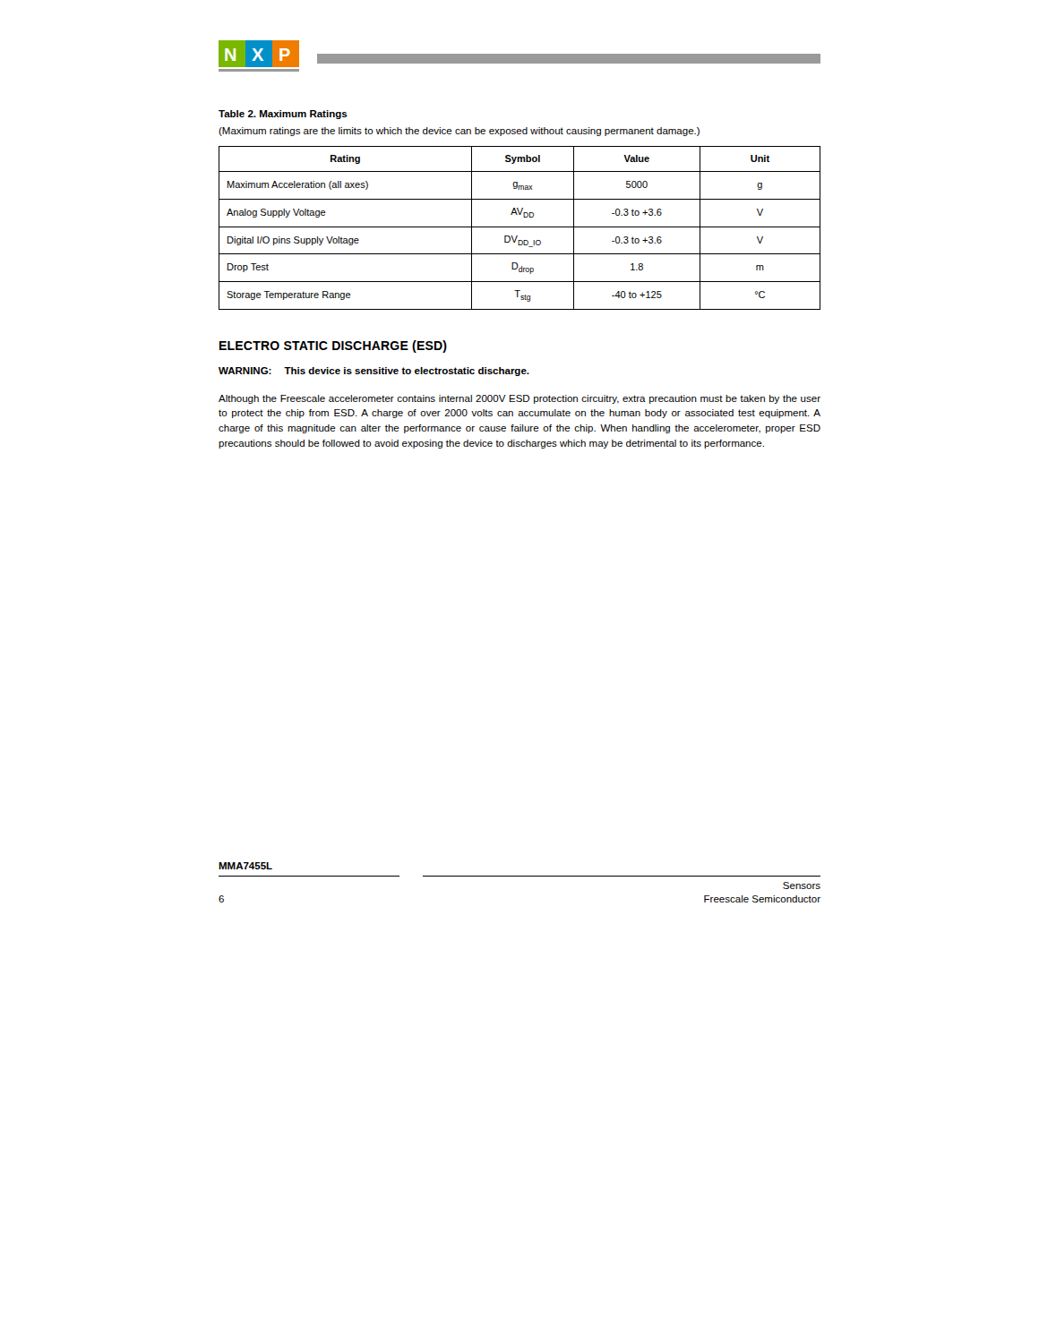NXP N X P
Table 2. Maximum Ratings
(Maximum ratings are the limits to which the device can be exposed without causing permanent damage.)
| Rating | Symbol | Value | Unit |
| --- | --- | --- | --- |
| Maximum Acceleration (all axes) | g max | 5000 | g |
| Analog Supply Voltage | AV DD | -0.3 to +3.6 | V |
| Digital I/O pins Supply Voltage | DV DD_IO | -0.3 to +3.6 | V |
| Drop Test | D drop | 1.8 | m |
| Storage Temperature Range | T stg | -40 to +125 | °C |
ELECTRO STATIC DISCHARGE (ESD)
WARNING: This device is sensitive to electrostatic discharge.
Although the Freescale accelerometer contains internal 2000V ESD protection circuitry, extra precaution must be taken by the user to protect the chip from ESD. A charge of over 2000 volts can accumulate on the human body or associated test equipment. A charge of this magnitude can alter the performance or cause failure of the chip. When handling the accelerometer, proper ESD precautions should be followed to avoid exposing the device to discharges which may be detrimental to its performance.
MMA7455L
6
Sensors
Freescale Semiconductor